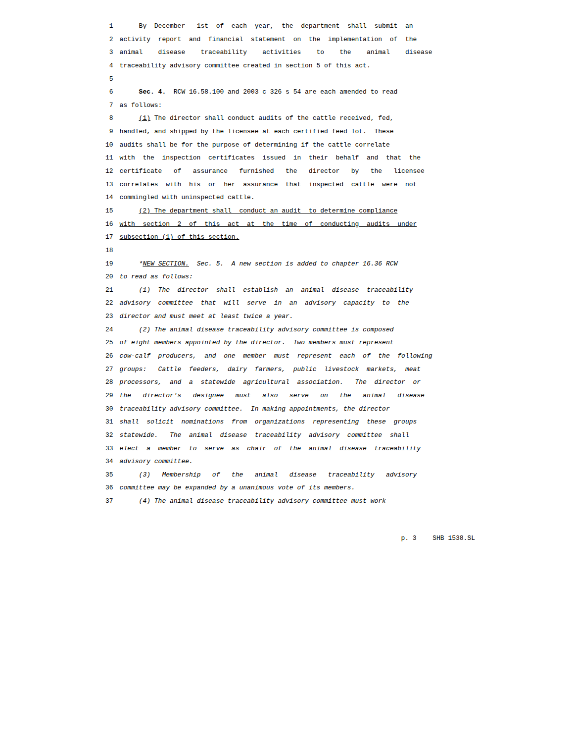By December 1st of each year, the department shall submit an
activity report and financial statement on the implementation of the
animal disease traceability activities to the animal disease
traceability advisory committee created in section 5 of this act.
Sec. 4. RCW 16.58.100 and 2003 c 326 s 54 are each amended to read
as follows:
(1) The director shall conduct audits of the cattle received, fed,
handled, and shipped by the licensee at each certified feed lot. These
audits shall be for the purpose of determining if the cattle correlate
with the inspection certificates issued in their behalf and that the
certificate of assurance furnished the director by the licensee
correlates with his or her assurance that inspected cattle were not
commingled with uninspected cattle.
(2) The department shall conduct an audit to determine compliance
with section 2 of this act at the time of conducting audits under
subsection (1) of this section.
*NEW SECTION. Sec. 5. A new section is added to chapter 16.36 RCW
to read as follows:
(1) The director shall establish an animal disease traceability
advisory committee that will serve in an advisory capacity to the
director and must meet at least twice a year.
(2) The animal disease traceability advisory committee is composed
of eight members appointed by the director. Two members must represent
cow-calf producers, and one member must represent each of the following
groups: Cattle feeders, dairy farmers, public livestock markets, meat
processors, and a statewide agricultural association. The director or
the director's designee must also serve on the animal disease
traceability advisory committee. In making appointments, the director
shall solicit nominations from organizations representing these groups
statewide. The animal disease traceability advisory committee shall
elect a member to serve as chair of the animal disease traceability
advisory committee.
(3) Membership of the animal disease traceability advisory
committee may be expanded by a unanimous vote of its members.
(4) The animal disease traceability advisory committee must work
p. 3 SHB 1538.SL